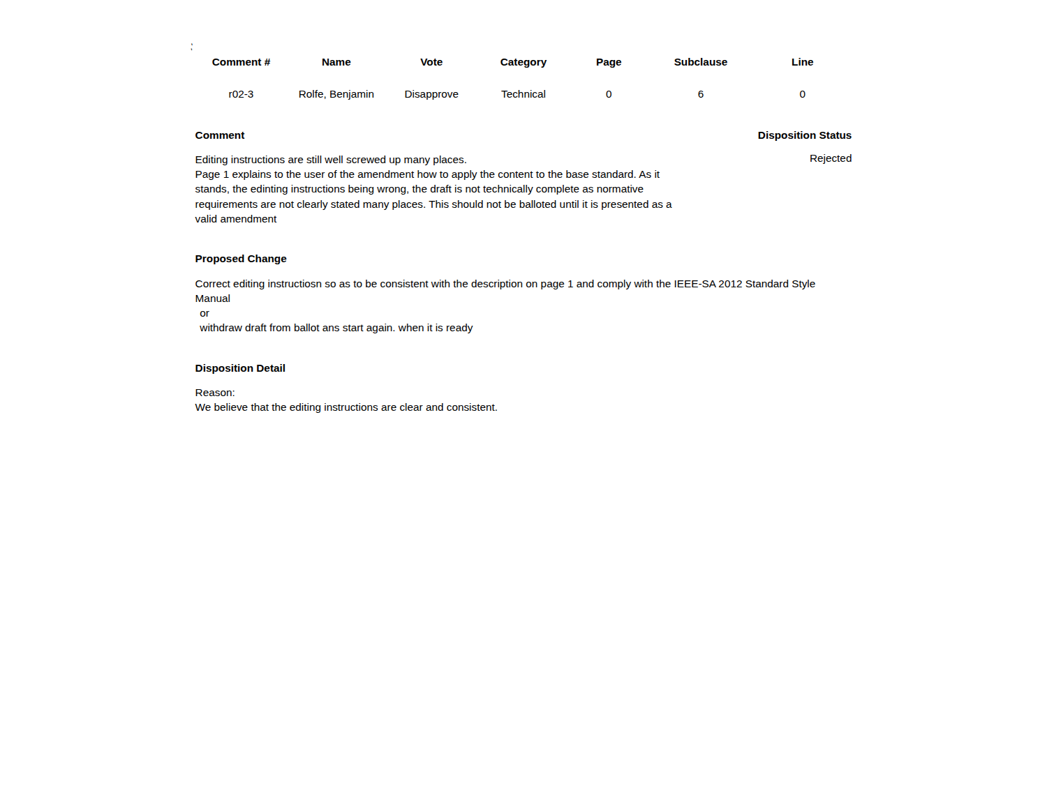,'
| Comment # | Name | Vote | Category | Page | Subclause | Line |
| --- | --- | --- | --- | --- | --- | --- |
| r02-3 | Rolfe, Benjamin | Disapprove | Technical | 0 | 6 | 0 |
Comment
Disposition Status
Editing instructions are still well screwed up many places.
Page 1 explains to the user of the amendment how to apply the content to the base standard. As it stands, the edinting instructions being wrong, the draft is not technically complete as normative requirements are not clearly stated many places. This should not be balloted until it is presented as a valid amendment
Rejected
Proposed Change
Correct editing instructiosn so as to be consistent with the description on page 1 and comply with the IEEE-SA 2012 Standard Style Manual
or
withdraw draft from ballot ans start again. when it is ready
Disposition Detail
Reason:
We believe that the editing instructions are clear and consistent.